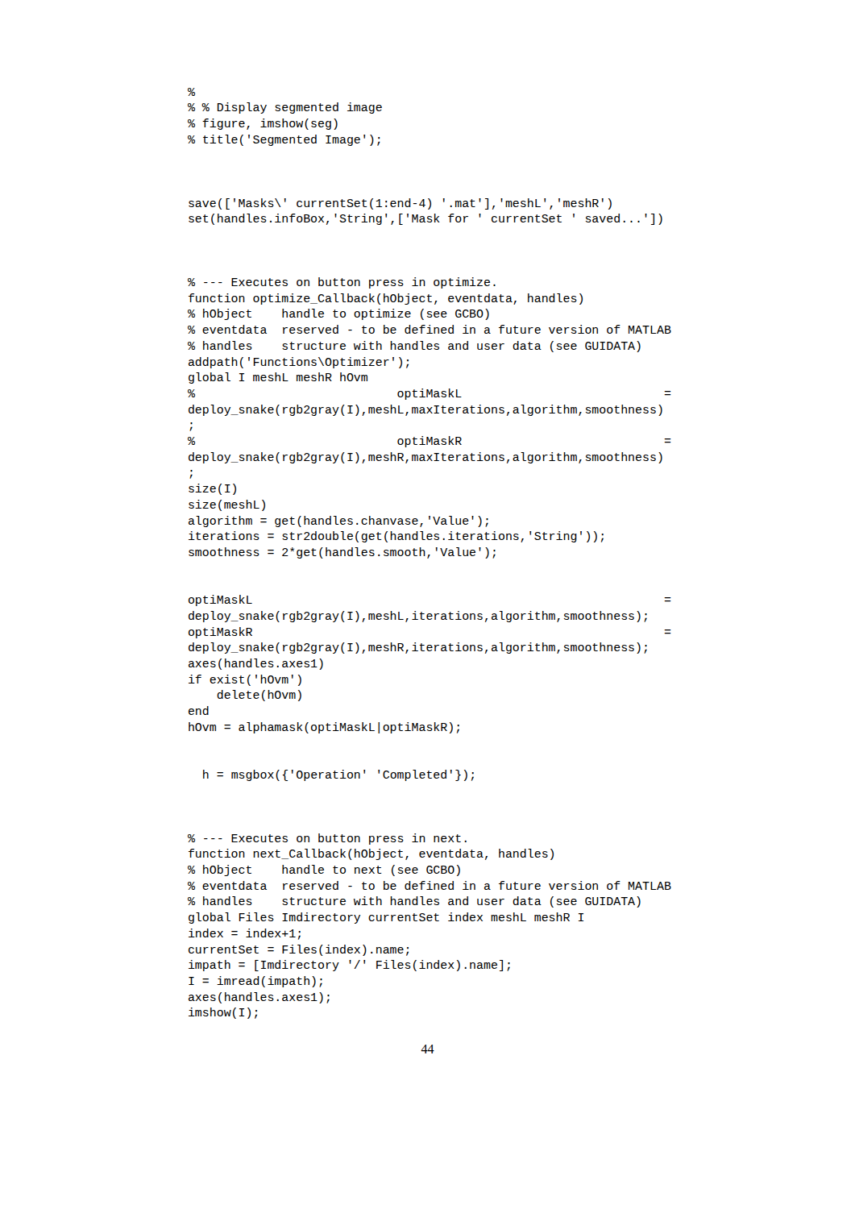%
% % Display segmented image
% figure, imshow(seg)
% title('Segmented Image');



save(['Masks\' currentSet(1:end-4) '.mat'],'meshL','meshR')
set(handles.infoBox,'String',['Mask for ' currentSet ' saved...'])



% --- Executes on button press in optimize.
function optimize_Callback(hObject, eventdata, handles)
% hObject    handle to optimize (see GCBO)
% eventdata  reserved - to be defined in a future version of MATLAB
% handles    structure with handles and user data (see GUIDATA)
addpath('Functions\Optimizer');
global I meshL meshR hOvm
%                            optiMaskL                            =
deploy_snake(rgb2gray(I),meshL,maxIterations,algorithm,smoothness)
;
%                            optiMaskR                            =
deploy_snake(rgb2gray(I),meshR,maxIterations,algorithm,smoothness)
;
size(I)
size(meshL)
algorithm = get(handles.chanvase,'Value');
iterations = str2double(get(handles.iterations,'String'));
smoothness = 2*get(handles.smooth,'Value');


optiMaskL                                                         =
deploy_snake(rgb2gray(I),meshL,iterations,algorithm,smoothness);
optiMaskR                                                         =
deploy_snake(rgb2gray(I),meshR,iterations,algorithm,smoothness);
axes(handles.axes1)
if exist('hOvm')
    delete(hOvm)
end
hOvm = alphamask(optiMaskL|optiMaskR);


  h = msgbox({'Operation' 'Completed'});



% --- Executes on button press in next.
function next_Callback(hObject, eventdata, handles)
% hObject    handle to next (see GCBO)
% eventdata  reserved - to be defined in a future version of MATLAB
% handles    structure with handles and user data (see GUIDATA)
global Files Imdirectory currentSet index meshL meshR I
index = index+1;
currentSet = Files(index).name;
impath = [Imdirectory '/' Files(index).name];
I = imread(impath);
axes(handles.axes1);
imshow(I);
44